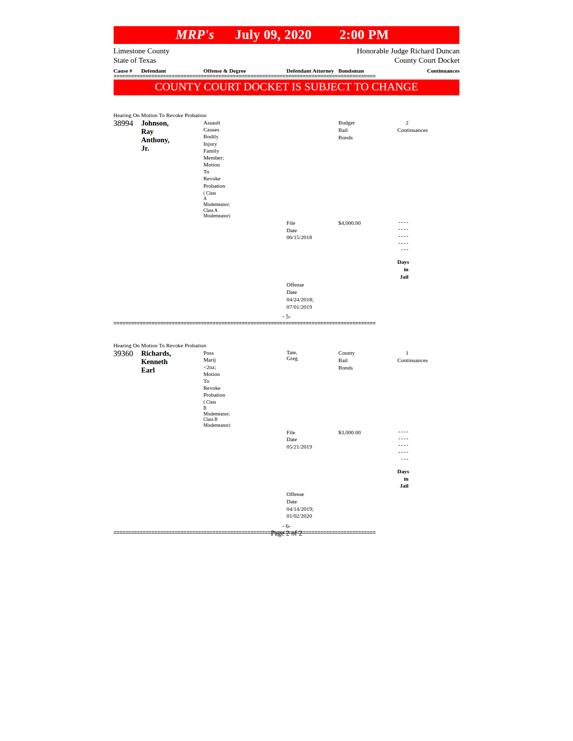MRP's July 09, 2020 2:00 PM
Limestone County
State of Texas
Honorable Judge Richard Duncan
County Court Docket
Cause #
Defendant
Offense & Degree
Defendant Attorney
Bondsman
Continuances
==========================================================================================
COUNTY COURT DOCKET IS SUBJECT TO CHANGE
Hearing On Motion To Revoke Probation
38994
Johnson, Ray Anthony, Jr.
Assault Causes Bodily Injury Family Member; Motion To Revoke Probation ( Class A Misdemeanor; Class A Misdemeanor)
Budget Bail Bonds
2 Continuances
File Date 06/15/2018
$4,000.00
-------------------
Days in Jail
Offense Date 04/24/2018;
07/01/2019
- 5-
==========================================================================================
Hearing On Motion To Revoke Probation
39360
Richards, Kenneth Earl
Poss Marij <2oz; Motion To Revoke Probation ( Class B Misdemeanor; Class B Misdemeanor)
Tate, Greg
County Bail Bonds
1 Continuances
File Date 05/21/2019
$3,000.00
-------------------
Days in Jail
Offense Date 04/14/2019;
01/02/2020
- 6-
==========================================================================================
Page 2 of 2